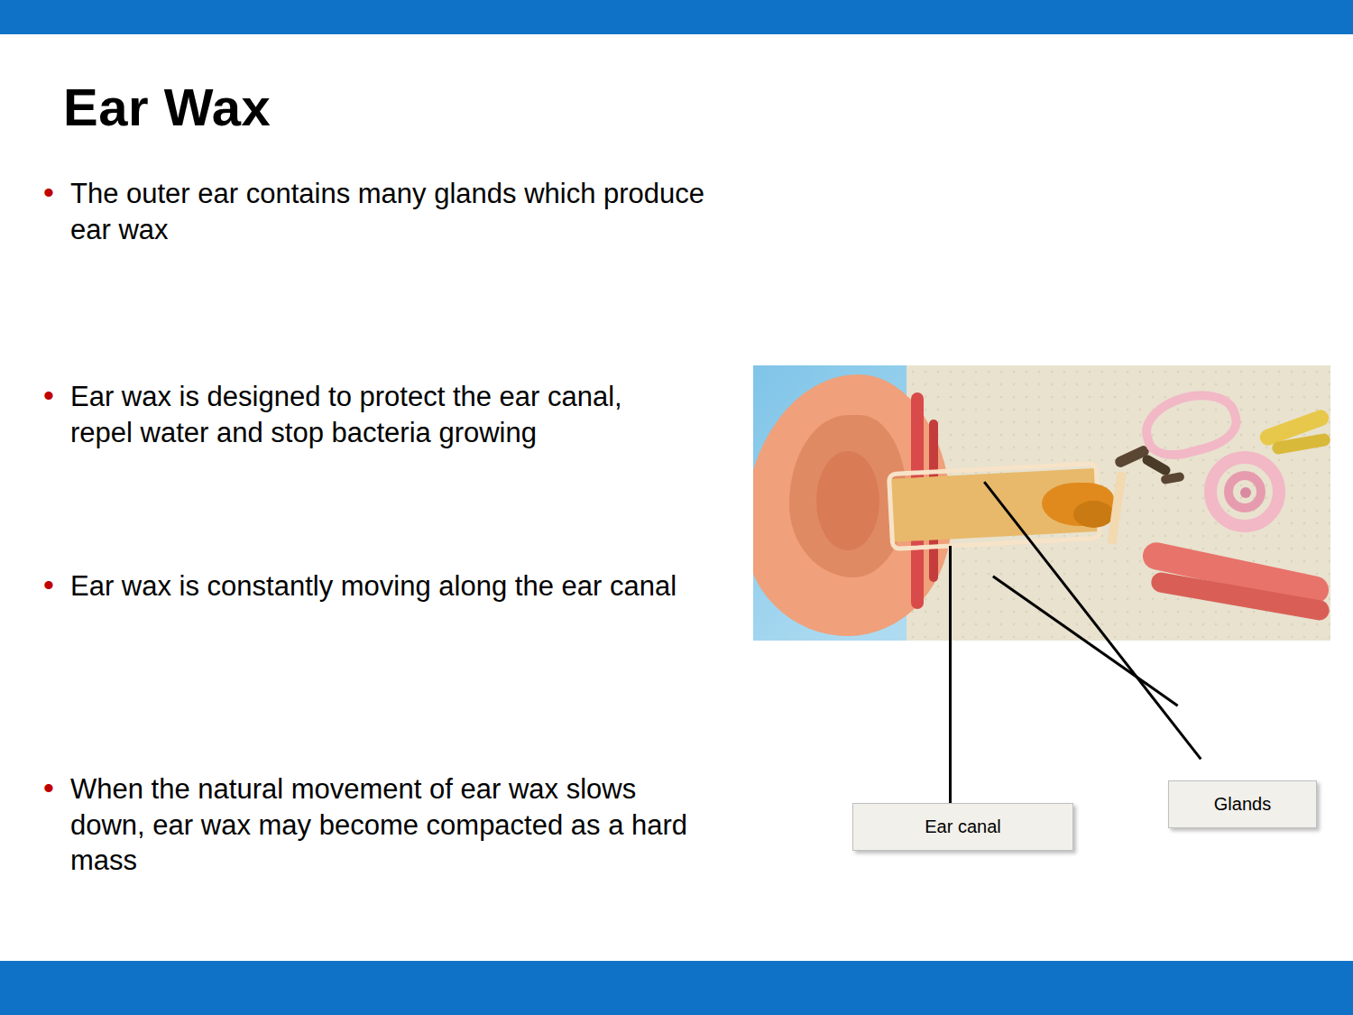Ear Wax
The outer ear contains many glands which produce ear wax
Ear wax is designed to protect the ear canal, repel water and stop bacteria growing
Ear wax is constantly moving along the ear canal
When the natural movement of ear wax slows down, ear wax may become compacted as a hard mass
Ear canal
Glands